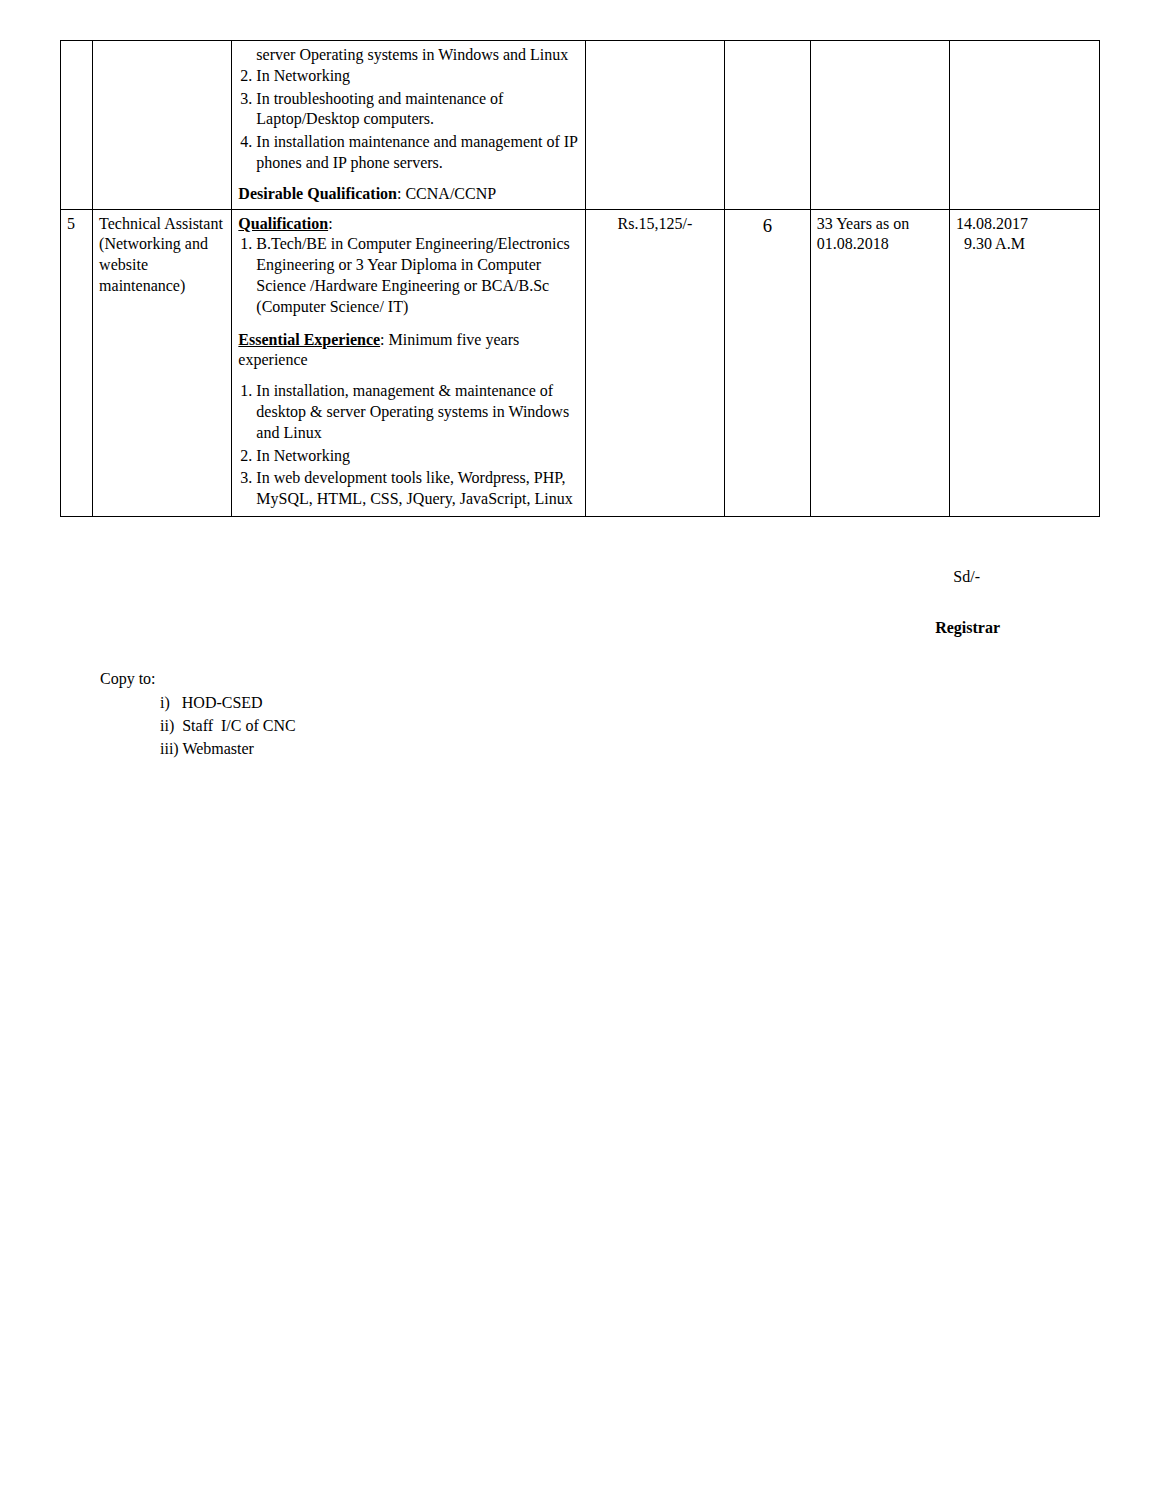| | | server Operating systems in Windows and Linux In Networking In troubleshooting and maintenance of Laptop/Desktop computers. In installation maintenance and management of IP phones and IP phone servers. Desirable Qualification : CCNA/CCNP | | | | |
| 5 | Technical Assistant (Networking and website maintenance) | Qualification : B.Tech/BE in Computer Engineering/Electronics Engineering or 3 Year Diploma in Computer Science /Hardware Engineering or BCA/B.Sc (Computer Science/ IT) Essential Experience : Minimum five years experience In installation, management & maintenance of desktop & server Operating systems in Windows and Linux In Networking In web development tools like, Wordpress, PHP, MySQL, HTML, CSS, JQuery, JavaScript, Linux | Rs.15,125/- | 6 | 33 Years as on 01.08.2018 | 14.08.2017 9.30 A.M |
Sd/-
Registrar
Copy to:
i) HOD-CSED
ii) Staff I/C of CNC
iii) Webmaster